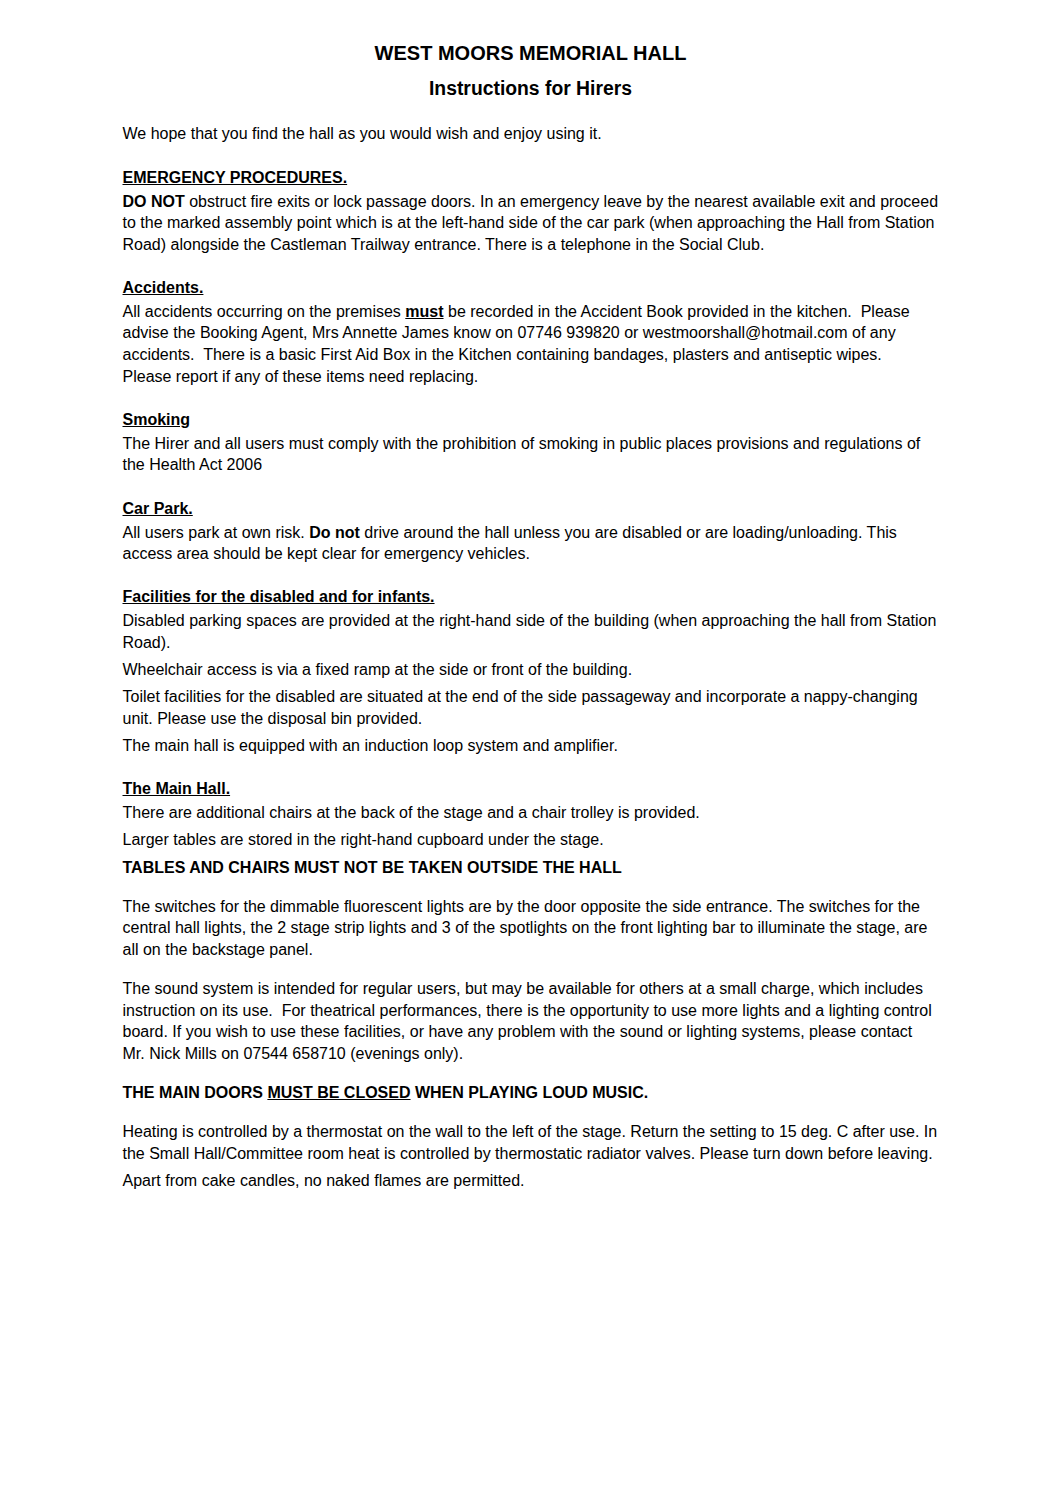WEST MOORS MEMORIAL HALL
Instructions for Hirers
We hope that you find the hall as you would wish and enjoy using it.
EMERGENCY PROCEDURES.
DO NOT obstruct fire exits or lock passage doors. In an emergency leave by the nearest available exit and proceed to the marked assembly point which is at the left-hand side of the car park (when approaching the Hall from Station Road) alongside the Castleman Trailway entrance. There is a telephone in the Social Club.
Accidents.
All accidents occurring on the premises must be recorded in the Accident Book provided in the kitchen. Please advise the Booking Agent, Mrs Annette James know on 07746 939820 or westmoorshall@hotmail.com of any accidents. There is a basic First Aid Box in the Kitchen containing bandages, plasters and antiseptic wipes. Please report if any of these items need replacing.
Smoking
The Hirer and all users must comply with the prohibition of smoking in public places provisions and regulations of the Health Act 2006
Car Park.
All users park at own risk. Do not drive around the hall unless you are disabled or are loading/unloading. This access area should be kept clear for emergency vehicles.
Facilities for the disabled and for infants.
Disabled parking spaces are provided at the right-hand side of the building (when approaching the hall from Station Road).
Wheelchair access is via a fixed ramp at the side or front of the building.
Toilet facilities for the disabled are situated at the end of the side passageway and incorporate a nappy-changing unit. Please use the disposal bin provided.
The main hall is equipped with an induction loop system and amplifier.
The Main Hall.
There are additional chairs at the back of the stage and a chair trolley is provided.
Larger tables are stored in the right-hand cupboard under the stage.
TABLES AND CHAIRS MUST NOT BE TAKEN OUTSIDE THE HALL
The switches for the dimmable fluorescent lights are by the door opposite the side entrance. The switches for the central hall lights, the 2 stage strip lights and 3 of the spotlights on the front lighting bar to illuminate the stage, are all on the backstage panel.
The sound system is intended for regular users, but may be available for others at a small charge, which includes instruction on its use. For theatrical performances, there is the opportunity to use more lights and a lighting control board. If you wish to use these facilities, or have any problem with the sound or lighting systems, please contact Mr. Nick Mills on 07544 658710 (evenings only).
THE MAIN DOORS MUST BE CLOSED WHEN PLAYING LOUD MUSIC.
Heating is controlled by a thermostat on the wall to the left of the stage. Return the setting to 15 deg. C after use. In the Small Hall/Committee room heat is controlled by thermostatic radiator valves. Please turn down before leaving.
Apart from cake candles, no naked flames are permitted.